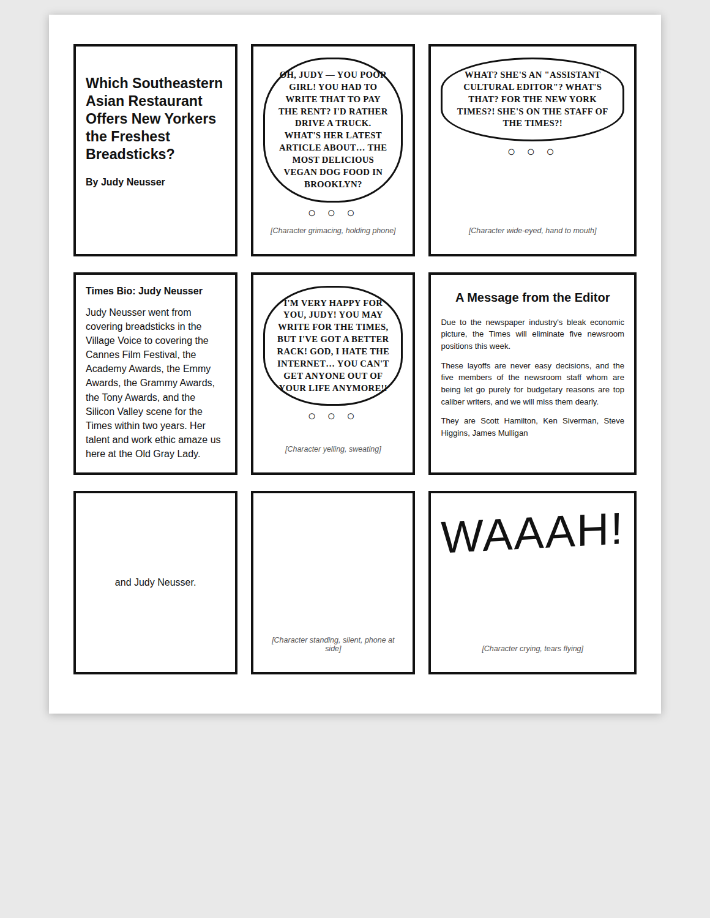Which Southeastern Asian Restaurant Offers New Yorkers the Freshest Breadsticks?
By Judy Neusser
Oh, Judy — you poor girl! You had to write that to pay the rent? I'd rather drive a truck. What's her latest article about… the most delicious vegan dog food in Brooklyn?
○ ○ ○
[Character grimacing, holding phone]
What? She's an "Assistant Cultural Editor"? What's that? For the New York Times?! She's on the staff of the Times?!
○ ○ ○
[Character wide-eyed, hand to mouth]
Times Bio: Judy Neusser
Judy Neusser went from covering breadsticks in the Village Voice to covering the Cannes Film Festival, the Academy Awards, the Emmy Awards, the Grammy Awards, the Tony Awards, and the Silicon Valley scene for the Times within two years. Her talent and work ethic amaze us here at the Old Gray Lady.
I'm very happy for you, Judy! You may write for the Times, but I've got a better rack! God, I hate the internet… You can't get anyone out of your life anymore!!
○ ○ ○
[Character yelling, sweating]
A Message from the Editor
Due to the newspaper industry's bleak economic picture, the Times will eliminate five newsroom positions this week.
These layoffs are never easy decisions, and the five members of the newsroom staff whom are being let go purely for budgetary reasons are top caliber writers, and we will miss them dearly.
They are Scott Hamilton, Ken Siverman, Steve Higgins, James Mulligan
and Judy Neusser.
[Character standing, silent, phone at side]
WAAAH!
[Character crying, tears flying]